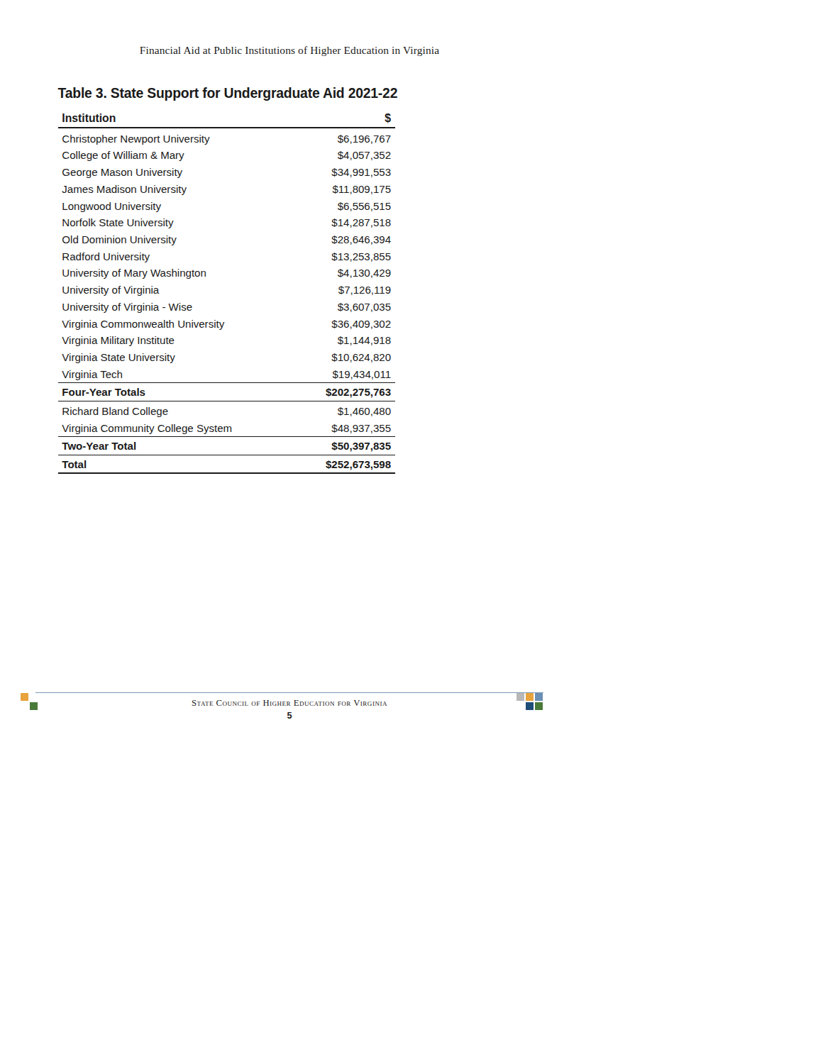Financial Aid at Public Institutions of Higher Education in Virginia
Table 3. State Support for Undergraduate Aid 2021-22
| Institution | $ |
| --- | --- |
| Christopher Newport University | $6,196,767 |
| College of William & Mary | $4,057,352 |
| George Mason University | $34,991,553 |
| James Madison University | $11,809,175 |
| Longwood University | $6,556,515 |
| Norfolk State University | $14,287,518 |
| Old Dominion University | $28,646,394 |
| Radford University | $13,253,855 |
| University of Mary Washington | $4,130,429 |
| University of Virginia | $7,126,119 |
| University of Virginia - Wise | $3,607,035 |
| Virginia Commonwealth University | $36,409,302 |
| Virginia Military Institute | $1,144,918 |
| Virginia State University | $10,624,820 |
| Virginia Tech | $19,434,011 |
| Four-Year Totals | $202,275,763 |
| Richard Bland College | $1,460,480 |
| Virginia Community College System | $48,937,355 |
| Two-Year Total | $50,397,835 |
| Total | $252,673,598 |
State Council of Higher Education for Virginia
5